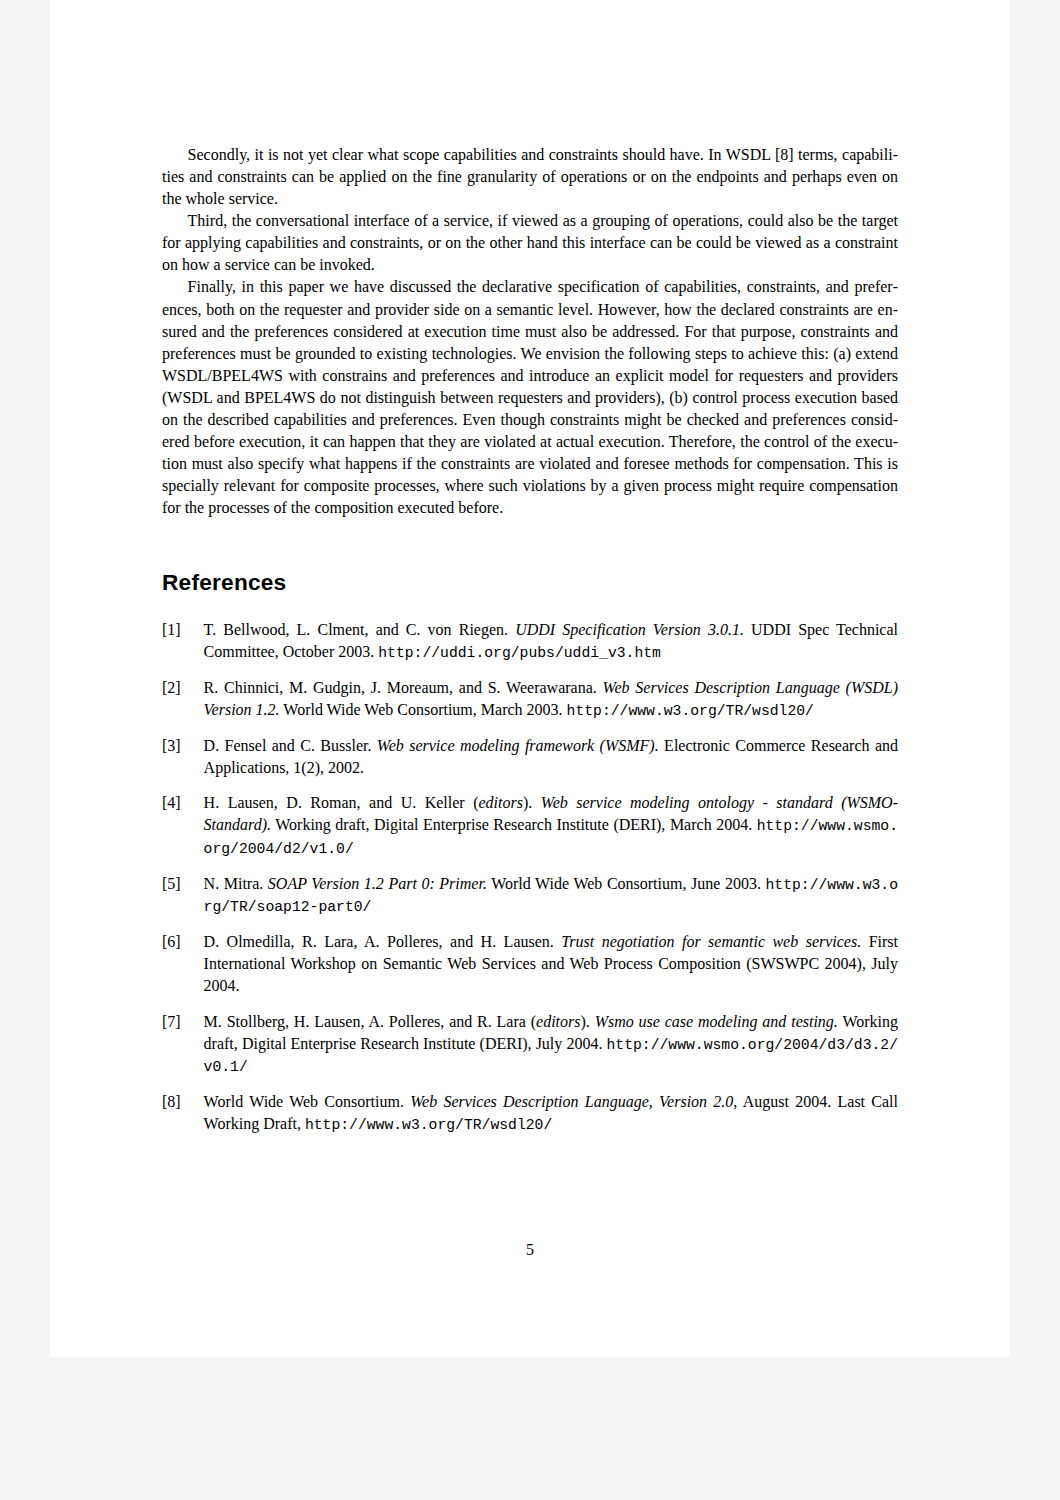Secondly, it is not yet clear what scope capabilities and constraints should have. In WSDL [8] terms, capabilities and constraints can be applied on the fine granularity of operations or on the endpoints and perhaps even on the whole service.
Third, the conversational interface of a service, if viewed as a grouping of operations, could also be the target for applying capabilities and constraints, or on the other hand this interface can be could be viewed as a constraint on how a service can be invoked.
Finally, in this paper we have discussed the declarative specification of capabilities, constraints, and preferences, both on the requester and provider side on a semantic level. However, how the declared constraints are ensured and the preferences considered at execution time must also be addressed. For that purpose, constraints and preferences must be grounded to existing technologies. We envision the following steps to achieve this: (a) extend WSDL/BPEL4WS with constrains and preferences and introduce an explicit model for requesters and providers (WSDL and BPEL4WS do not distinguish between requesters and providers), (b) control process execution based on the described capabilities and preferences. Even though constraints might be checked and preferences considered before execution, it can happen that they are violated at actual execution. Therefore, the control of the execution must also specify what happens if the constraints are violated and foresee methods for compensation. This is specially relevant for composite processes, where such violations by a given process might require compensation for the processes of the composition executed before.
References
T. Bellwood, L. Clment, and C. von Riegen. UDDI Specification Version 3.0.1. UDDI Spec Technical Committee, October 2003. http://uddi.org/pubs/uddi_v3.htm
R. Chinnici, M. Gudgin, J. Moreaum, and S. Weerawarana. Web Services Description Language (WSDL) Version 1.2. World Wide Web Consortium, March 2003. http://www.w3.org/TR/wsdl20/
D. Fensel and C. Bussler. Web service modeling framework (WSMF). Electronic Commerce Research and Applications, 1(2), 2002.
H. Lausen, D. Roman, and U. Keller (editors). Web service modeling ontology - standard (WSMO-Standard). Working draft, Digital Enterprise Research Institute (DERI), March 2004. http://www.wsmo.org/2004/d2/v1.0/
N. Mitra. SOAP Version 1.2 Part 0: Primer. World Wide Web Consortium, June 2003. http://www.w3.org/TR/soap12-part0/
D. Olmedilla, R. Lara, A. Polleres, and H. Lausen. Trust negotiation for semantic web services. First International Workshop on Semantic Web Services and Web Process Composition (SWSWPC 2004), July 2004.
M. Stollberg, H. Lausen, A. Polleres, and R. Lara (editors). Wsmo use case modeling and testing. Working draft, Digital Enterprise Research Institute (DERI), July 2004. http://www.wsmo.org/2004/d3/d3.2/v0.1/
World Wide Web Consortium. Web Services Description Language, Version 2.0, August 2004. Last Call Working Draft, http://www.w3.org/TR/wsdl20/
5